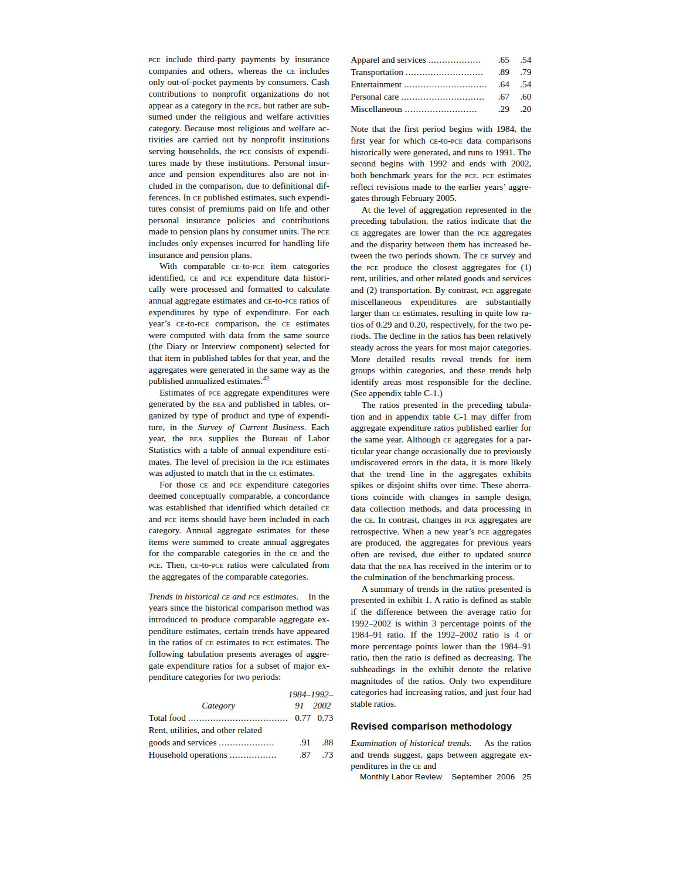pce include third-party payments by insurance companies and others, whereas the ce includes only out-of-pocket payments by consumers. Cash contributions to nonprofit organizations do not appear as a category in the pce, but rather are subsumed under the religious and welfare activities category. Because most religious and welfare activities are carried out by nonprofit institutions serving households, the pce consists of expenditures made by these institutions. Personal insurance and pension expenditures also are not included in the comparison, due to definitional differences. In ce published estimates, such expenditures consist of premiums paid on life and other personal insurance policies and contributions made to pension plans by consumer units. The pce includes only expenses incurred for handling life insurance and pension plans.
With comparable ce-to-pce item categories identified, ce and pce expenditure data historically were processed and formatted to calculate annual aggregate estimates and ce-to-pce ratios of expenditures by type of expenditure. For each year’s ce-to-pce comparison, the ce estimates were computed with data from the same source (the Diary or Interview component) selected for that item in published tables for that year, and the aggregates were generated in the same way as the published annualized estimates.42
Estimates of pce aggregate expenditures were generated by the bea and published in tables, organized by type of product and type of expenditure, in the Survey of Current Business. Each year, the bea supplies the Bureau of Labor Statistics with a table of annual expenditure estimates. The level of precision in the pce estimates was adjusted to match that in the ce estimates.
For those ce and pce expenditure categories deemed conceptually comparable, a concordance was established that identified which detailed ce and pce items should have been included in each category. Annual aggregate estimates for these items were summed to create annual aggregates for the comparable categories in the ce and the pce. Then, ce-to-pce ratios were calculated from the aggregates of the comparable categories.
Trends in historical ce and pce estimates. In the years since the historical comparison method was introduced to produce comparable aggregate expenditure estimates, certain trends have appeared in the ratios of ce estimates to pce estimates. The following tabulation presents averages of aggregate expenditure ratios for a subset of major expenditure categories for two periods:
| Category | 1984–91 | 1992–2002 |
| Total food .................................... | 0.77 | 0.73 |
| Rent, utilities, and other related | | |
| goods and services .................... | .91 | .88 |
| Household operations ................. | .87 | .73 |
| Apparel and services ................... | .65 | .54 |
| Transportation ............................ | .89 | .79 |
| Entertainment .............................. | .64 | .54 |
| Personal care .............................. | .67 | .60 |
| Miscellaneous .......................... | .29 | .20 |
Note that the first period begins with 1984, the first year for which ce-to-pce data comparisons historically were generated, and runs to 1991. The second begins with 1992 and ends with 2002, both benchmark years for the pce. pce estimates reflect revisions made to the earlier years’ aggregates through February 2005.
At the level of aggregation represented in the preceding tabulation, the ratios indicate that the ce aggregates are lower than the pce aggregates and the disparity between them has increased between the two periods shown. The ce survey and the pce produce the closest aggregates for (1) rent, utilities, and other related goods and services and (2) transportation. By contrast, pce aggregate miscellaneous expenditures are substantially larger than ce estimates, resulting in quite low ratios of 0.29 and 0.20, respectively, for the two periods. The decline in the ratios has been relatively steady across the years for most major categories. More detailed results reveal trends for item groups within categories, and these trends help identify areas most responsible for the decline. (See appendix table C-1.)
The ratios presented in the preceding tabulation and in appendix table C-1 may differ from aggregate expenditure ratios published earlier for the same year. Although ce aggregates for a particular year change occasionally due to previously undiscovered errors in the data, it is more likely that the trend line in the aggregates exhibits spikes or disjoint shifts over time. These aberrations coincide with changes in sample design, data collection methods, and data processing in the ce. In contrast, changes in pce aggregates are retrospective. When a new year’s pce aggregates are produced, the aggregates for previous years often are revised, due either to updated source data that the bea has received in the interim or to the culmination of the benchmarking process.
A summary of trends in the ratios presented is presented in exhibit 1. A ratio is defined as stable if the difference between the average ratio for 1992–2002 is within 3 percentage points of the 1984–91 ratio. If the 1992–2002 ratio is 4 or more percentage points lower than the 1984–91 ratio, then the ratio is defined as decreasing. The subheadings in the exhibit denote the relative magnitudes of the ratios. Only two expenditure categories had increasing ratios, and just four had stable ratios.
Revised comparison methodology
Examination of historical trends. As the ratios and trends suggest, gaps between aggregate expenditures in the ce and
Monthly Labor Review September 2006 25